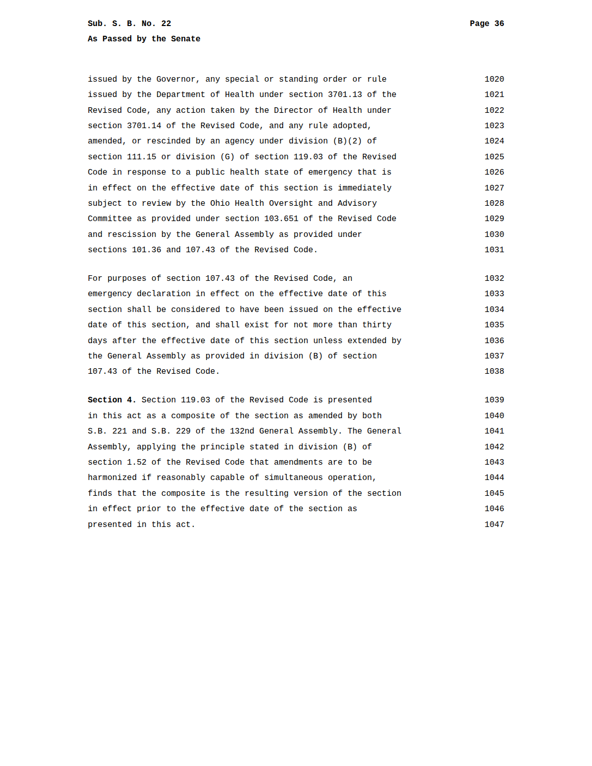Sub. S. B. No. 22 As Passed by the Senate
Page 36
issued by the Governor, any special or standing order or rule 1020
issued by the Department of Health under section 3701.13 of the 1021
Revised Code, any action taken by the Director of Health under 1022
section 3701.14 of the Revised Code, and any rule adopted, 1023
amended, or rescinded by an agency under division (B)(2) of 1024
section 111.15 or division (G) of section 119.03 of the Revised 1025
Code in response to a public health state of emergency that is 1026
in effect on the effective date of this section is immediately 1027
subject to review by the Ohio Health Oversight and Advisory 1028
Committee as provided under section 103.651 of the Revised Code 1029
and rescission by the General Assembly as provided under 1030
sections 101.36 and 107.43 of the Revised Code. 1031
For purposes of section 107.43 of the Revised Code, an 1032
emergency declaration in effect on the effective date of this 1033
section shall be considered to have been issued on the effective 1034
date of this section, and shall exist for not more than thirty 1035
days after the effective date of this section unless extended by 1036
the General Assembly as provided in division (B) of section 1037
107.43 of the Revised Code. 1038
Section 4. Section 119.03 of the Revised Code is presented 1039
in this act as a composite of the section as amended by both 1040
S.B. 221 and S.B. 229 of the 132nd General Assembly. The General 1041
Assembly, applying the principle stated in division (B) of 1042
section 1.52 of the Revised Code that amendments are to be 1043
harmonized if reasonably capable of simultaneous operation, 1044
finds that the composite is the resulting version of the section 1045
in effect prior to the effective date of the section as 1046
presented in this act. 1047